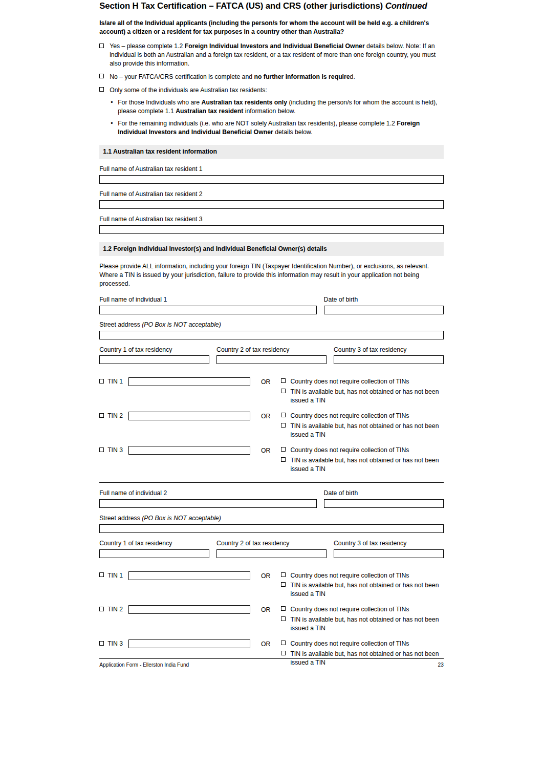Section H Tax Certification – FATCA (US) and CRS (other jurisdictions) Continued
Is/are all of the Individual applicants (including the person/s for whom the account will be held e.g. a children's account) a citizen or a resident for tax purposes in a country other than Australia?
Yes – please complete 1.2 Foreign Individual Investors and Individual Beneficial Owner details below. Note: If an individual is both an Australian and a foreign tax resident, or a tax resident of more than one foreign country, you must also provide this information.
No – your FATCA/CRS certification is complete and no further information is required.
Only some of the individuals are Australian tax residents:
For those Individuals who are Australian tax residents only (including the person/s for whom the account is held), please complete 1.1 Australian tax resident information below.
For the remaining individuals (i.e. who are NOT solely Australian tax residents), please complete 1.2 Foreign Individual Investors and Individual Beneficial Owner details below.
1.1 Australian tax resident information
Full name of Australian tax resident 1
Full name of Australian tax resident 2
Full name of Australian tax resident 3
1.2 Foreign Individual Investor(s) and Individual Beneficial Owner(s) details
Please provide ALL information, including your foreign TIN (Taxpayer Identification Number), or exclusions, as relevant. Where a TIN is issued by your jurisdiction, failure to provide this information may result in your application not being processed.
Full name of individual 1
Date of birth
Street address (PO Box is NOT acceptable)
Country 1 of tax residency
Country 2 of tax residency
Country 3 of tax residency
TIN 1
OR
Country does not require collection of TINs
TIN is available but, has not obtained or has not been issued a TIN
TIN 2
OR
Country does not require collection of TINs
TIN is available but, has not obtained or has not been issued a TIN
TIN 3
OR
Country does not require collection of TINs
TIN is available but, has not obtained or has not been issued a TIN
Full name of individual 2
Date of birth
Street address (PO Box is NOT acceptable)
Country 1 of tax residency
Country 2 of tax residency
Country 3 of tax residency
TIN 1
OR
Country does not require collection of TINs
TIN is available but, has not obtained or has not been issued a TIN
TIN 2
OR
Country does not require collection of TINs
TIN is available but, has not obtained or has not been issued a TIN
TIN 3
OR
Country does not require collection of TINs
TIN is available but, has not obtained or has not been issued a TIN
Application Form - Ellerston India Fund 23